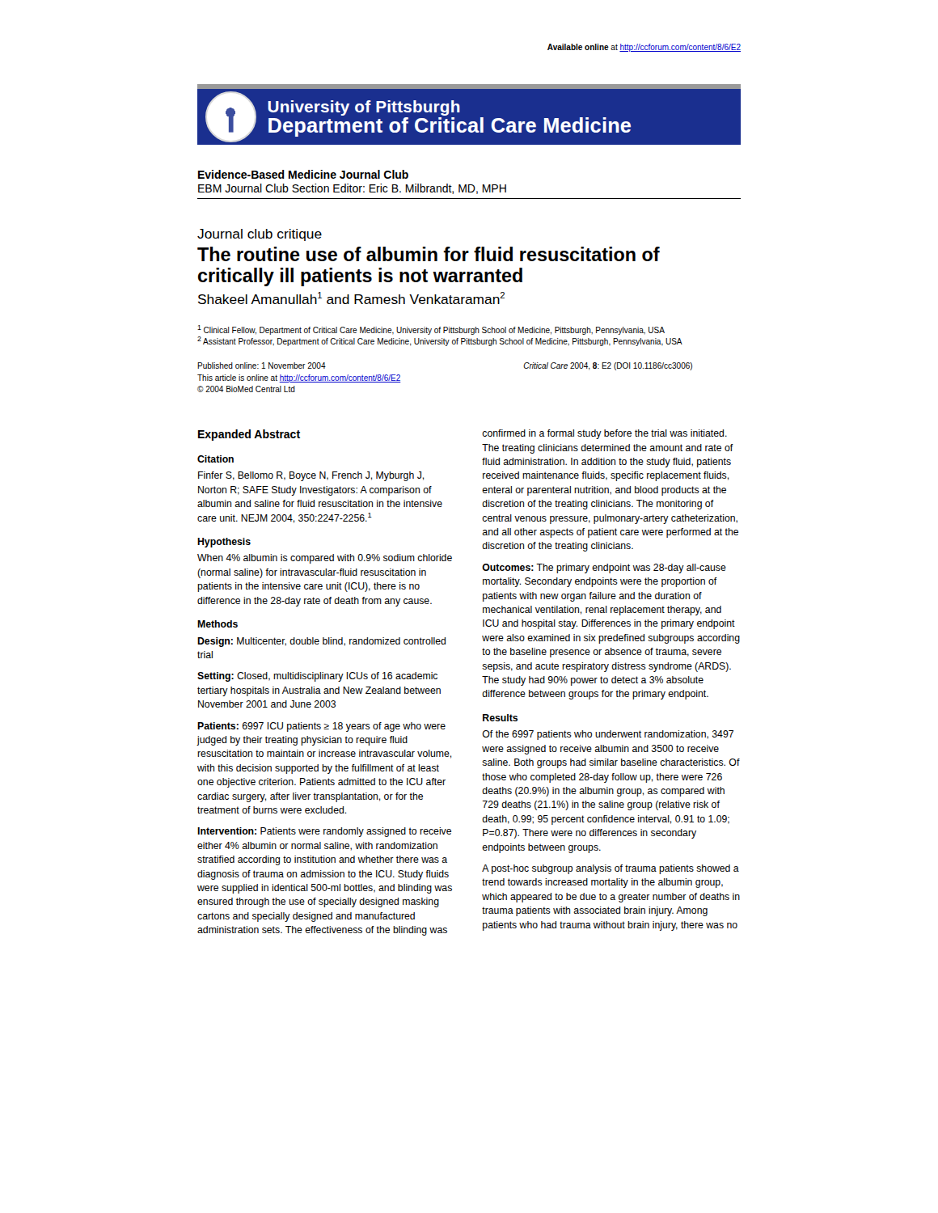Available online at http://ccforum.com/content/8/6/E2
University of Pittsburgh
Department of Critical Care Medicine
Evidence-Based Medicine Journal Club
EBM Journal Club Section Editor: Eric B. Milbrandt, MD, MPH
Journal club critique
The routine use of albumin for fluid resuscitation of critically ill patients is not warranted
Shakeel Amanullah1 and Ramesh Venkataraman2
1 Clinical Fellow, Department of Critical Care Medicine, University of Pittsburgh School of Medicine, Pittsburgh, Pennsylvania, USA
2 Assistant Professor, Department of Critical Care Medicine, University of Pittsburgh School of Medicine, Pittsburgh, Pennsylvania, USA
Published online: 1 November 2004
This article is online at http://ccforum.com/content/8/6/E2
© 2004 BioMed Central Ltd
Critical Care 2004, 8: E2 (DOI 10.1186/cc3006)
Expanded Abstract
Citation
Finfer S, Bellomo R, Boyce N, French J, Myburgh J, Norton R; SAFE Study Investigators: A comparison of albumin and saline for fluid resuscitation in the intensive care unit. NEJM 2004, 350:2247-2256.1
Hypothesis
When 4% albumin is compared with 0.9% sodium chloride (normal saline) for intravascular-fluid resuscitation in patients in the intensive care unit (ICU), there is no difference in the 28-day rate of death from any cause.
Methods
Design: Multicenter, double blind, randomized controlled trial
Setting: Closed, multidisciplinary ICUs of 16 academic tertiary hospitals in Australia and New Zealand between November 2001 and June 2003
Patients: 6997 ICU patients ≥ 18 years of age who were judged by their treating physician to require fluid resuscitation to maintain or increase intravascular volume, with this decision supported by the fulfillment of at least one objective criterion. Patients admitted to the ICU after cardiac surgery, after liver transplantation, or for the treatment of burns were excluded.
Intervention: Patients were randomly assigned to receive either 4% albumin or normal saline, with randomization stratified according to institution and whether there was a diagnosis of trauma on admission to the ICU. Study fluids were supplied in identical 500-ml bottles, and blinding was ensured through the use of specially designed masking cartons and specially designed and manufactured administration sets. The effectiveness of the blinding was
confirmed in a formal study before the trial was initiated. The treating clinicians determined the amount and rate of fluid administration. In addition to the study fluid, patients received maintenance fluids, specific replacement fluids, enteral or parenteral nutrition, and blood products at the discretion of the treating clinicians. The monitoring of central venous pressure, pulmonary-artery catheterization, and all other aspects of patient care were performed at the discretion of the treating clinicians.
Outcomes: The primary endpoint was 28-day all-cause mortality. Secondary endpoints were the proportion of patients with new organ failure and the duration of mechanical ventilation, renal replacement therapy, and ICU and hospital stay. Differences in the primary endpoint were also examined in six predefined subgroups according to the baseline presence or absence of trauma, severe sepsis, and acute respiratory distress syndrome (ARDS). The study had 90% power to detect a 3% absolute difference between groups for the primary endpoint.
Results
Of the 6997 patients who underwent randomization, 3497 were assigned to receive albumin and 3500 to receive saline. Both groups had similar baseline characteristics. Of those who completed 28-day follow up, there were 726 deaths (20.9%) in the albumin group, as compared with 729 deaths (21.1%) in the saline group (relative risk of death, 0.99; 95 percent confidence interval, 0.91 to 1.09; P=0.87). There were no differences in secondary endpoints between groups.
A post-hoc subgroup analysis of trauma patients showed a trend towards increased mortality in the albumin group, which appeared to be due to a greater number of deaths in trauma patients with associated brain injury. Among patients who had trauma without brain injury, there was no